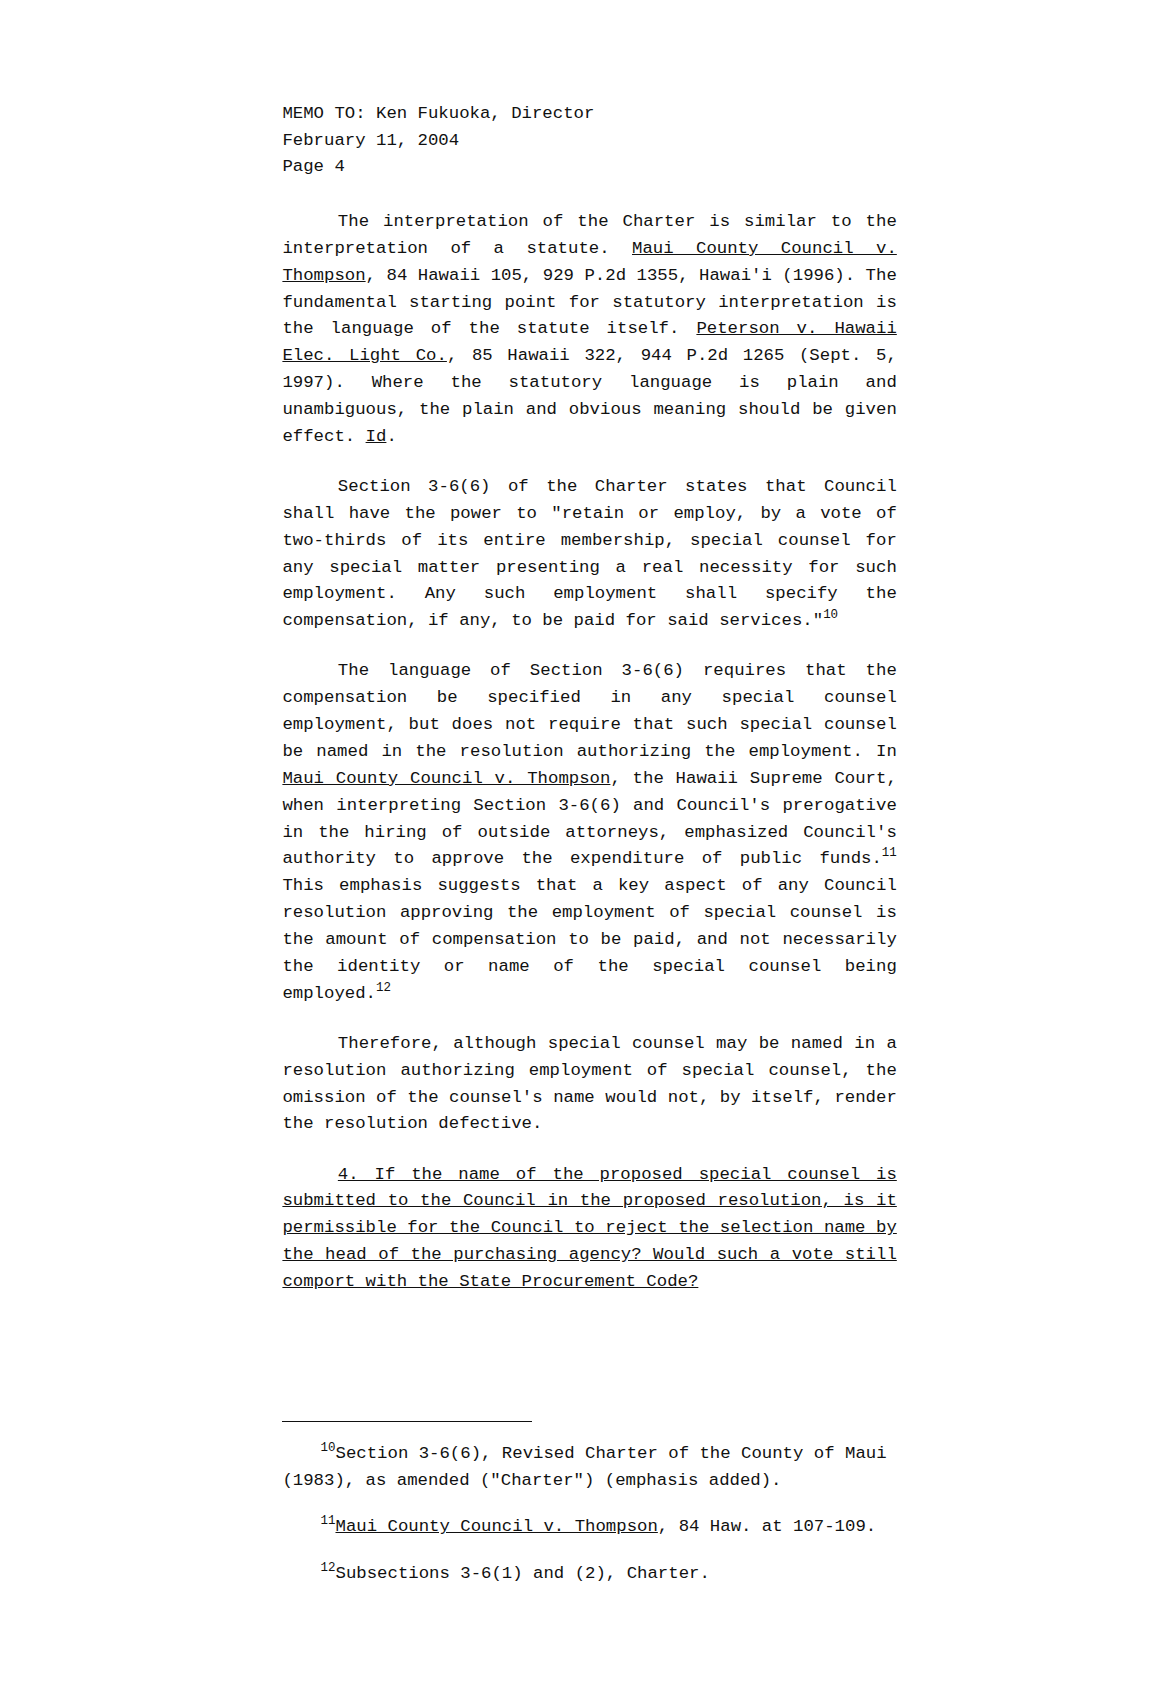MEMO TO: Ken Fukuoka, Director
February 11, 2004
Page 4
The interpretation of the Charter is similar to the interpretation of a statute. Maui County Council v. Thompson, 84 Hawaii 105, 929 P.2d 1355, Hawai'i (1996). The fundamental starting point for statutory interpretation is the language of the statute itself. Peterson v. Hawaii Elec. Light Co., 85 Hawaii 322, 944 P.2d 1265 (Sept. 5, 1997). Where the statutory language is plain and unambiguous, the plain and obvious meaning should be given effect. Id.
Section 3-6(6) of the Charter states that Council shall have the power to "retain or employ, by a vote of two-thirds of its entire membership, special counsel for any special matter presenting a real necessity for such employment. Any such employment shall specify the compensation, if any, to be paid for said services."10
The language of Section 3-6(6) requires that the compensation be specified in any special counsel employment, but does not require that such special counsel be named in the resolution authorizing the employment. In Maui County Council v. Thompson, the Hawaii Supreme Court, when interpreting Section 3-6(6) and Council's prerogative in the hiring of outside attorneys, emphasized Council's authority to approve the expenditure of public funds.11 This emphasis suggests that a key aspect of any Council resolution approving the employment of special counsel is the amount of compensation to be paid, and not necessarily the identity or name of the special counsel being employed.12
Therefore, although special counsel may be named in a resolution authorizing employment of special counsel, the omission of the counsel's name would not, by itself, render the resolution defective.
4. If the name of the proposed special counsel is submitted to the Council in the proposed resolution, is it permissible for the Council to reject the selection name by the head of the purchasing agency? Would such a vote still comport with the State Procurement Code?
10Section 3-6(6), Revised Charter of the County of Maui (1983), as amended ("Charter") (emphasis added).
11Maui County Council v. Thompson, 84 Haw. at 107-109.
12Subsections 3-6(1) and (2), Charter.